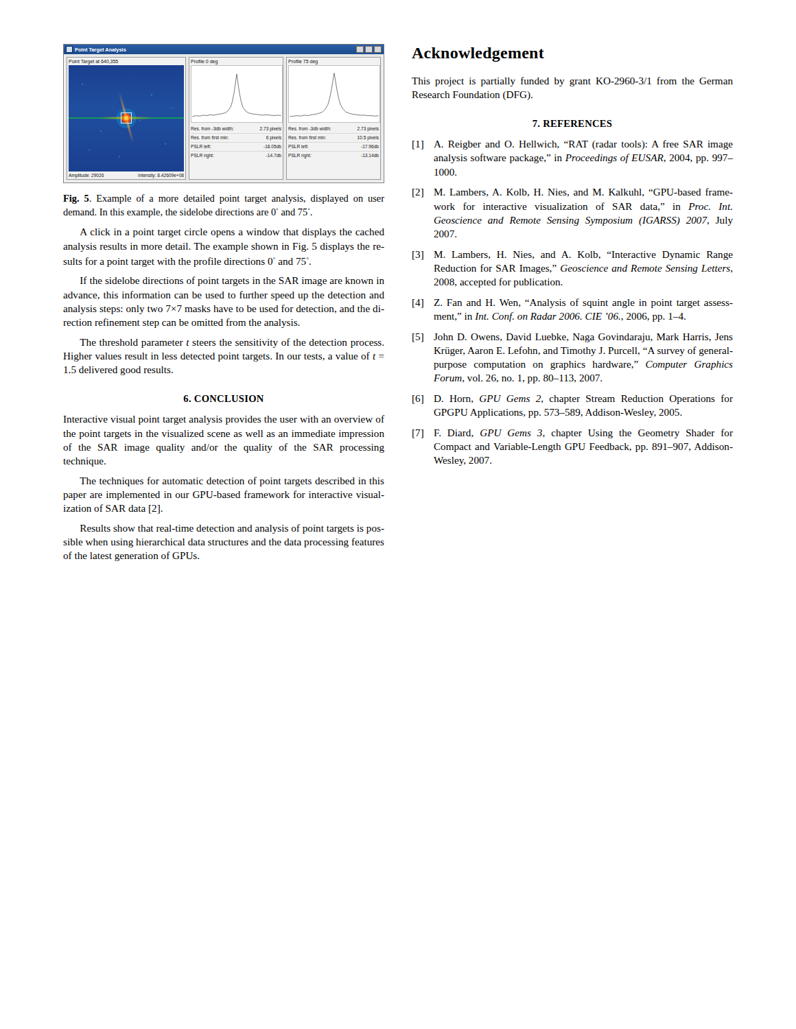Point Target Analysis
Point Target at 640,355
Amplitude: 29026 Intensity: 8.42609e+08
Profile 0 deg
Res. from -3db width: 2.73 pixels
Res. from first min: 6 pixels
PSLR left:-18.05db
PSLR right:-14.7db
Profile 75 deg
Res. from -3db width: 2.73 pixels
Res. from first min: 10.5 pixels
PSLR left:-17.96db
PSLR right:-13.14db
Fig. 5. Example of a more detailed point target analysis, displayed on user demand. In this example, the sidelobe directions are 0◦ and 75◦.
A click in a point target circle opens a window that displays the cached analysis results in more detail. The example shown in Fig. 5 displays the results for a point target with the profile directions 0◦ and 75◦.
If the sidelobe directions of point targets in the SAR image are known in advance, this information can be used to further speed up the detection and analysis steps: only two 7×7 masks have to be used for detection, and the direction refinement step can be omitted from the analysis.
The threshold parameter t steers the sensitivity of the detection process. Higher values result in less detected point targets. In our tests, a value of t = 1.5 delivered good results.
6. CONCLUSION
Interactive visual point target analysis provides the user with an overview of the point targets in the visualized scene as well as an immediate impression of the SAR image quality and/or the quality of the SAR processing technique.
The techniques for automatic detection of point targets described in this paper are implemented in our GPU-based framework for interactive visualization of SAR data [2].
Results show that real-time detection and analysis of point targets is possible when using hierarchical data structures and the data processing features of the latest generation of GPUs.
Acknowledgement
This project is partially funded by grant KO-2960-3/1 from the German Research Foundation (DFG).
7. REFERENCES
A. Reigber and O. Hellwich, “RAT (radar tools): A free SAR image analysis software package,” in Proceedings of EUSAR, 2004, pp. 997–1000.
M. Lambers, A. Kolb, H. Nies, and M. Kalkuhl, “GPU-based framework for interactive visualization of SAR data,” in Proc. Int. Geoscience and Remote Sensing Symposium (IGARSS) 2007, July 2007.
M. Lambers, H. Nies, and A. Kolb, “Interactive Dynamic Range Reduction for SAR Images,” Geoscience and Remote Sensing Letters, 2008, accepted for publication.
Z. Fan and H. Wen, “Analysis of squint angle in point target assessment,” in Int. Conf. on Radar 2006. CIE ’06., 2006, pp. 1–4.
John D. Owens, David Luebke, Naga Govindaraju, Mark Harris, Jens Krüger, Aaron E. Lefohn, and Timothy J. Purcell, “A survey of general-purpose computation on graphics hardware,” Computer Graphics Forum, vol. 26, no. 1, pp. 80–113, 2007.
D. Horn, GPU Gems 2, chapter Stream Reduction Operations for GPGPU Applications, pp. 573–589, Addison-Wesley, 2005.
F. Diard, GPU Gems 3, chapter Using the Geometry Shader for Compact and Variable-Length GPU Feedback, pp. 891–907, Addison-Wesley, 2007.